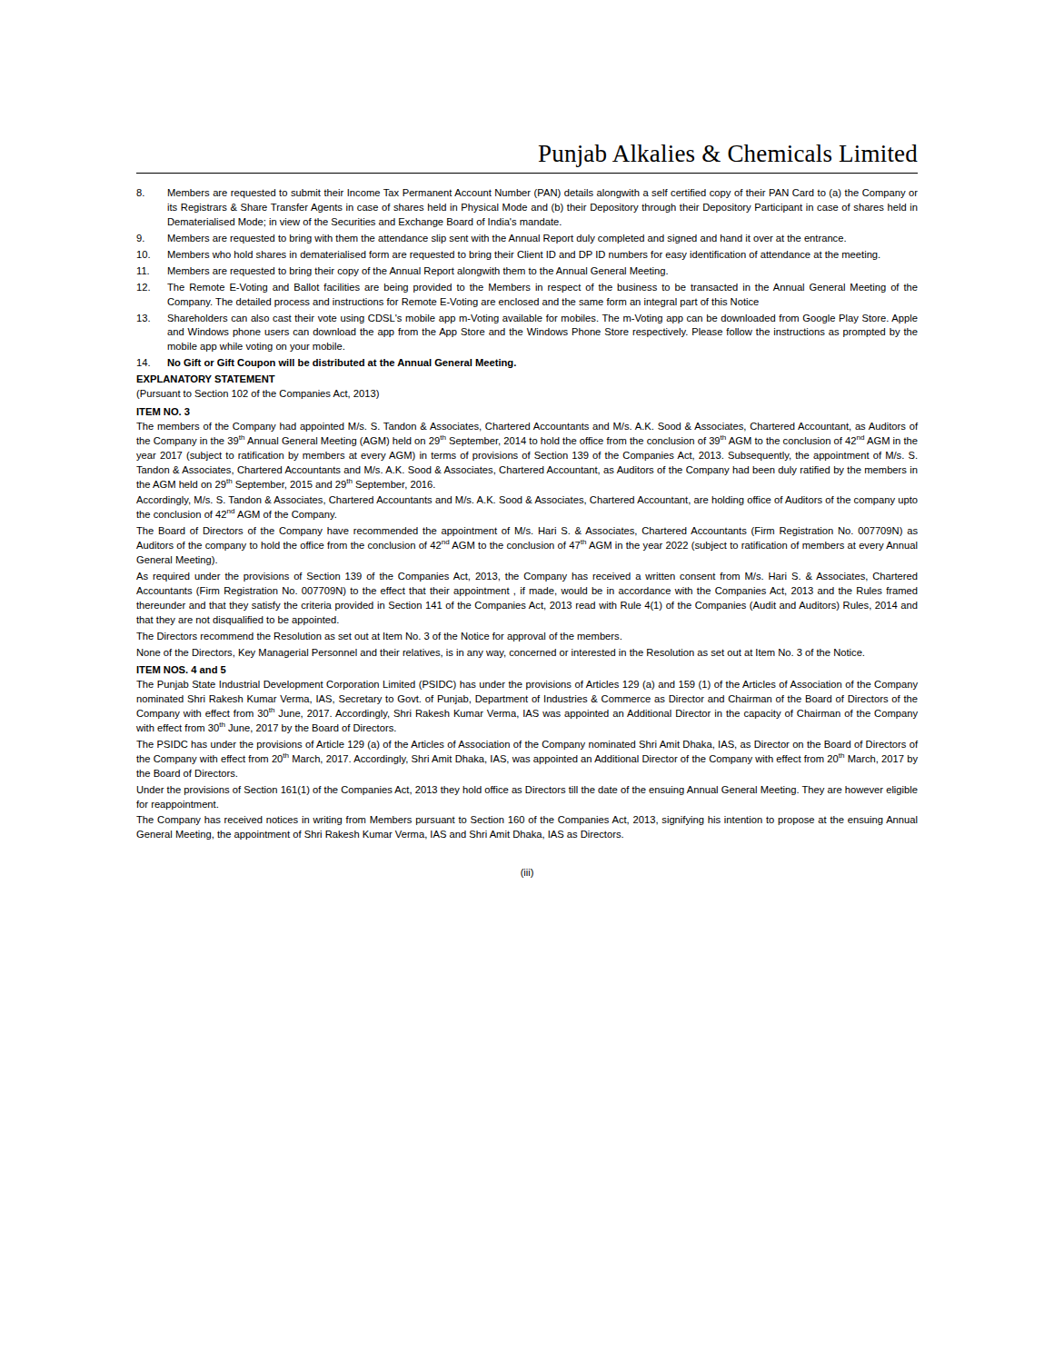Punjab Alkalies & Chemicals Limited
8. Members are requested to submit their Income Tax Permanent Account Number (PAN) details alongwith a self certified copy of their PAN Card to (a) the Company or its Registrars & Share Transfer Agents in case of shares held in Physical Mode and (b) their Depository through their Depository Participant in case of shares held in Dematerialised Mode; in view of the Securities and Exchange Board of India's mandate.
9. Members are requested to bring with them the attendance slip sent with the Annual Report duly completed and signed and hand it over at the entrance.
10. Members who hold shares in dematerialised form are requested to bring their Client ID and DP ID numbers for easy identification of attendance at the meeting.
11. Members are requested to bring their copy of the Annual Report alongwith them to the Annual General Meeting.
12. The Remote E-Voting and Ballot facilities are being provided to the Members in respect of the business to be transacted in the Annual General Meeting of the Company. The detailed process and instructions for Remote E-Voting are enclosed and the same form an integral part of this Notice
13. Shareholders can also cast their vote using CDSL's mobile app m-Voting available for mobiles. The m-Voting app can be downloaded from Google Play Store. Apple and Windows phone users can download the app from the App Store and the Windows Phone Store respectively. Please follow the instructions as prompted by the mobile app while voting on your mobile.
14. No Gift or Gift Coupon will be distributed at the Annual General Meeting.
EXPLANATORY STATEMENT
(Pursuant to Section 102 of the Companies Act, 2013)
ITEM NO. 3
The members of the Company had appointed M/s. S. Tandon & Associates, Chartered Accountants and M/s. A.K. Sood & Associates, Chartered Accountant, as Auditors of the Company in the 39th Annual General Meeting (AGM) held on 29th September, 2014 to hold the office from the conclusion of 39th AGM to the conclusion of 42nd AGM in the year 2017 (subject to ratification by members at every AGM) in terms of provisions of Section 139 of the Companies Act, 2013. Subsequently, the appointment of M/s. S. Tandon & Associates, Chartered Accountants and M/s. A.K. Sood & Associates, Chartered Accountant, as Auditors of the Company had been duly ratified by the members in the AGM held on 29th September, 2015 and 29th September, 2016.
Accordingly, M/s. S. Tandon & Associates, Chartered Accountants and M/s. A.K. Sood & Associates, Chartered Accountant, are holding office of Auditors of the company upto the conclusion of 42nd AGM of the Company.
The Board of Directors of the Company have recommended the appointment of M/s. Hari S. & Associates, Chartered Accountants (Firm Registration No. 007709N) as Auditors of the company to hold the office from the conclusion of 42nd AGM to the conclusion of 47th AGM in the year 2022 (subject to ratification of members at every Annual General Meeting).
As required under the provisions of Section 139 of the Companies Act, 2013, the Company has received a written consent from M/s. Hari S. & Associates, Chartered Accountants (Firm Registration No. 007709N) to the effect that their appointment , if made, would be in accordance with the Companies Act, 2013 and the Rules framed thereunder and that they satisfy the criteria provided in Section 141 of the Companies Act, 2013 read with Rule 4(1) of the Companies (Audit and Auditors) Rules, 2014 and that they are not disqualified to be appointed.
The Directors recommend the Resolution as set out at Item No. 3 of the Notice for approval of the members.
None of the Directors, Key Managerial Personnel and their relatives, is in any way, concerned or interested in the Resolution as set out at Item No. 3 of the Notice.
ITEM NOS. 4 and 5
The Punjab State Industrial Development Corporation Limited (PSIDC) has under the provisions of Articles 129 (a) and 159 (1) of the Articles of Association of the Company nominated Shri Rakesh Kumar Verma, IAS, Secretary to Govt. of Punjab, Department of Industries & Commerce as Director and Chairman of the Board of Directors of the Company with effect from 30th June, 2017. Accordingly, Shri Rakesh Kumar Verma, IAS was appointed an Additional Director in the capacity of Chairman of the Company with effect from 30th June, 2017 by the Board of Directors.
The PSIDC has under the provisions of Article 129 (a) of the Articles of Association of the Company nominated Shri Amit Dhaka, IAS, as Director on the Board of Directors of the Company with effect from 20th March, 2017. Accordingly, Shri Amit Dhaka, IAS, was appointed an Additional Director of the Company with effect from 20th March, 2017 by the Board of Directors.
Under the provisions of Section 161(1) of the Companies Act, 2013 they hold office as Directors till the date of the ensuing Annual General Meeting. They are however eligible for reappointment.
The Company has received notices in writing from Members pursuant to Section 160 of the Companies Act, 2013, signifying his intention to propose at the ensuing Annual General Meeting, the appointment of Shri Rakesh Kumar Verma, IAS and Shri Amit Dhaka, IAS as Directors.
(iii)